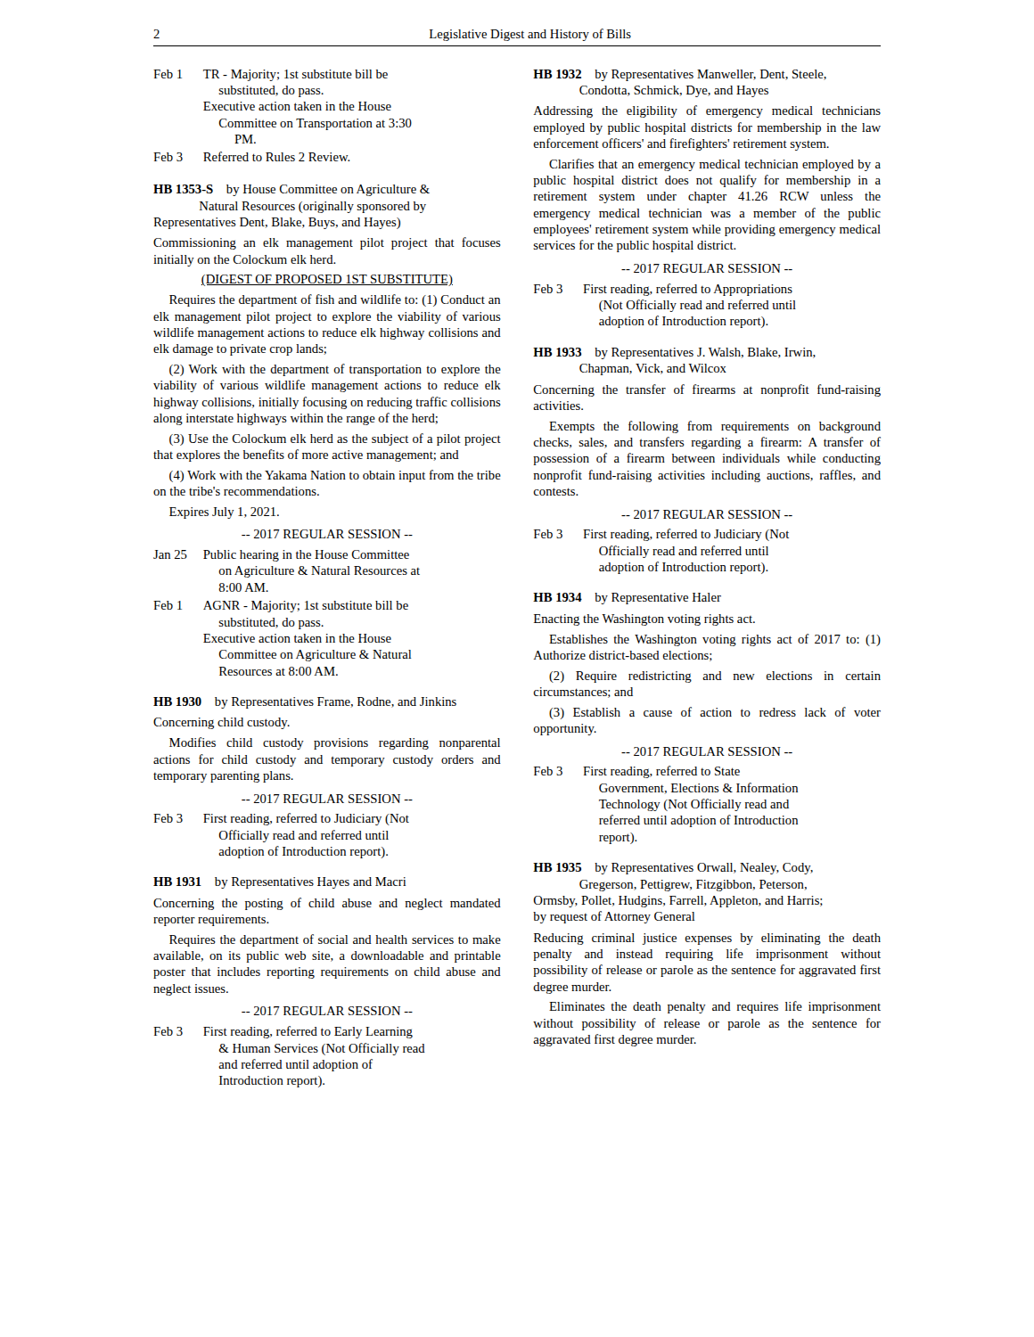2 Legislative Digest and History of Bills
Feb 1 TR - Majority; 1st substitute bill be substituted, do pass. Executive action taken in the House Committee on Transportation at 3:30 PM.
Feb 3 Referred to Rules 2 Review.
HB 1353-S by House Committee on Agriculture & Natural Resources (originally sponsored by Representatives Dent, Blake, Buys, and Hayes)
Commissioning an elk management pilot project that focuses initially on the Colockum elk herd.
(DIGEST OF PROPOSED 1ST SUBSTITUTE)
Requires the department of fish and wildlife to: (1) Conduct an elk management pilot project to explore the viability of various wildlife management actions to reduce elk highway collisions and elk damage to private crop lands;
(2) Work with the department of transportation to explore the viability of various wildlife management actions to reduce elk highway collisions, initially focusing on reducing traffic collisions along interstate highways within the range of the herd;
(3) Use the Colockum elk herd as the subject of a pilot project that explores the benefits of more active management; and
(4) Work with the Yakama Nation to obtain input from the tribe on the tribe's recommendations.
Expires July 1, 2021.
-- 2017 REGULAR SESSION --
Jan 25 Public hearing in the House Committee on Agriculture & Natural Resources at 8:00 AM.
Feb 1 AGNR - Majority; 1st substitute bill be substituted, do pass. Executive action taken in the House Committee on Agriculture & Natural Resources at 8:00 AM.
HB 1930 by Representatives Frame, Rodne, and Jinkins
Concerning child custody.
Modifies child custody provisions regarding nonparental actions for child custody and temporary custody orders and temporary parenting plans.
-- 2017 REGULAR SESSION --
Feb 3 First reading, referred to Judiciary (Not Officially read and referred until adoption of Introduction report).
HB 1931 by Representatives Hayes and Macri
Concerning the posting of child abuse and neglect mandated reporter requirements.
Requires the department of social and health services to make available, on its public web site, a downloadable and printable poster that includes reporting requirements on child abuse and neglect issues.
-- 2017 REGULAR SESSION --
Feb 3 First reading, referred to Early Learning & Human Services (Not Officially read and referred until adoption of Introduction report).
HB 1932 by Representatives Manweller, Dent, Steele, Condotta, Schmick, Dye, and Hayes
Addressing the eligibility of emergency medical technicians employed by public hospital districts for membership in the law enforcement officers' and firefighters' retirement system.
Clarifies that an emergency medical technician employed by a public hospital district does not qualify for membership in a retirement system under chapter 41.26 RCW unless the emergency medical technician was a member of the public employees' retirement system while providing emergency medical services for the public hospital district.
-- 2017 REGULAR SESSION --
Feb 3 First reading, referred to Appropriations (Not Officially read and referred until adoption of Introduction report).
HB 1933 by Representatives J. Walsh, Blake, Irwin, Chapman, Vick, and Wilcox
Concerning the transfer of firearms at nonprofit fund-raising activities.
Exempts the following from requirements on background checks, sales, and transfers regarding a firearm: A transfer of possession of a firearm between individuals while conducting nonprofit fund-raising activities including auctions, raffles, and contests.
-- 2017 REGULAR SESSION --
Feb 3 First reading, referred to Judiciary (Not Officially read and referred until adoption of Introduction report).
HB 1934 by Representative Haler
Enacting the Washington voting rights act.
Establishes the Washington voting rights act of 2017 to: (1) Authorize district-based elections;
(2) Require redistricting and new elections in certain circumstances; and
(3) Establish a cause of action to redress lack of voter opportunity.
-- 2017 REGULAR SESSION --
Feb 3 First reading, referred to State Government, Elections & Information Technology (Not Officially read and referred until adoption of Introduction report).
HB 1935 by Representatives Orwall, Nealey, Cody, Gregerson, Pettigrew, Fitzgibbon, Peterson, Ormsby, Pollet, Hudgins, Farrell, Appleton, and Harris; by request of Attorney General
Reducing criminal justice expenses by eliminating the death penalty and instead requiring life imprisonment without possibility of release or parole as the sentence for aggravated first degree murder.
Eliminates the death penalty and requires life imprisonment without possibility of release or parole as the sentence for aggravated first degree murder.